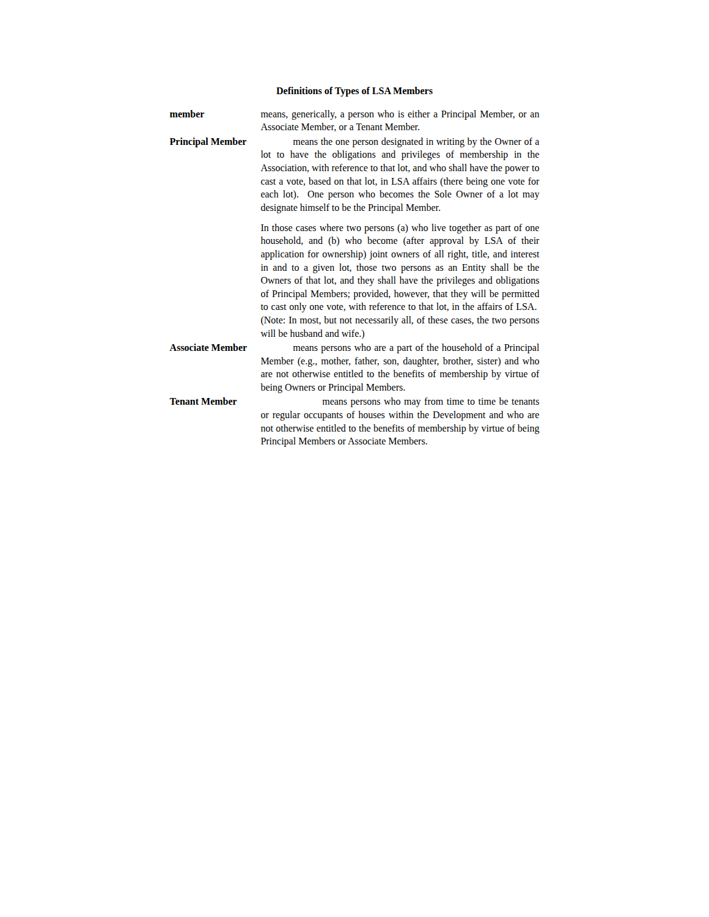Definitions of Types of LSA Members
member
means, generically, a person who is either a Principal Member, or an Associate Member, or a Tenant Member.
Principal Member
means the one person designated in writing by the Owner of a lot to have the obligations and privileges of membership in the Association, with reference to that lot, and who shall have the power to cast a vote, based on that lot, in LSA affairs (there being one vote for each lot). One person who becomes the Sole Owner of a lot may designate himself to be the Principal Member.
In those cases where two persons (a) who live together as part of one household, and (b) who become (after approval by LSA of their application for ownership) joint owners of all right, title, and interest in and to a given lot, those two persons as an Entity shall be the Owners of that lot, and they shall have the privileges and obligations of Principal Members; provided, however, that they will be permitted to cast only one vote, with reference to that lot, in the affairs of LSA. (Note: In most, but not necessarily all, of these cases, the two persons will be husband and wife.)
Associate Member
means persons who are a part of the household of a Principal Member (e.g., mother, father, son, daughter, brother, sister) and who are not otherwise entitled to the benefits of membership by virtue of being Owners or Principal Members.
Tenant Member
means persons who may from time to time be tenants or regular occupants of houses within the Development and who are not otherwise entitled to the benefits of membership by virtue of being Principal Members or Associate Members.